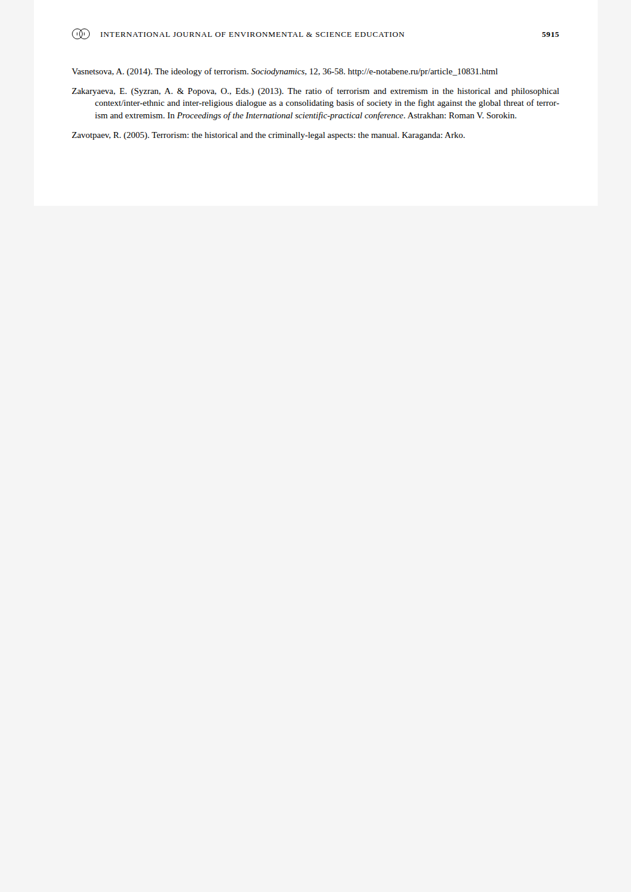International Journal of Environmental & Science Education
5915
Vasnetsova, A. (2014). The ideology of terrorism. Sociodynamics, 12, 36-58. http://e-notabene.ru/pr/article_10831.html
Zakaryaeva, E. (Syzran, A. & Popova, O., Eds.) (2013). The ratio of terrorism and extremism in the historical and philosophical context/inter-ethnic and inter-religious dialogue as a consolidating basis of society in the fight against the global threat of terrorism and extremism. In Proceedings of the International scientific-practical conference. Astrakhan: Roman V. Sorokin.
Zavotpaev, R. (2005). Terrorism: the historical and the criminally-legal aspects: the manual. Karaganda: Arko.